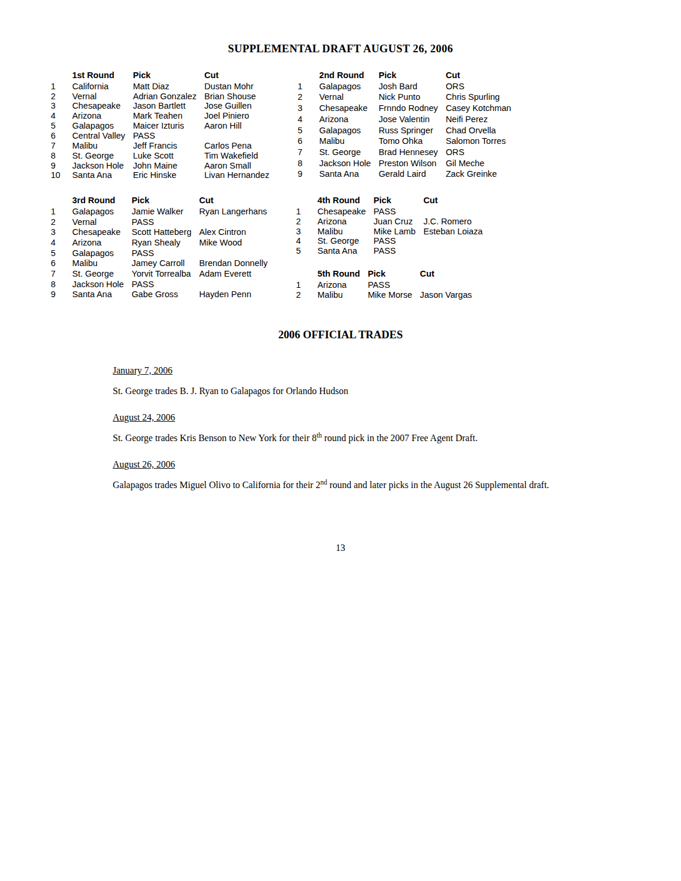SUPPLEMENTAL DRAFT AUGUST 26, 2006
| | 1st Round | Pick | Cut |
| --- | --- | --- | --- |
| 1 | California | Matt Diaz | Dustan Mohr |
| 2 | Vernal | Adrian Gonzalez | Brian Shouse |
| 3 | Chesapeake | Jason Bartlett | Jose Guillen |
| 4 | Arizona | Mark Teahen | Joel Piniero |
| 5 | Galapagos | Maicer Izturis | Aaron Hill |
| 6 | Central Valley | PASS | |
| 7 | Malibu | Jeff Francis | Carlos Pena |
| 8 | St. George | Luke Scott | Tim Wakefield |
| 9 | Jackson Hole | John Maine | Aaron Small |
| 10 | Santa Ana | Eric Hinske | Livan Hernandez |
| | 2nd Round | Pick | Cut |
| --- | --- | --- | --- |
| 1 | Galapagos | Josh Bard | ORS |
| 2 | Vernal | Nick Punto | Chris Spurling |
| 3 | Chesapeake | Frnndo Rodney | Casey Kotchman |
| 4 | Arizona | Jose Valentin | Neifi Perez |
| 5 | Galapagos | Russ Springer | Chad Orvella |
| 6 | Malibu | Tomo Ohka | Salomon Torres |
| 7 | St. George | Brad Hennesey | ORS |
| 8 | Jackson Hole | Preston Wilson | Gil Meche |
| 9 | Santa Ana | Gerald Laird | Zack Greinke |
| | 3rd Round | Pick | Cut |
| --- | --- | --- | --- |
| 1 | Galapagos | Jamie Walker | Ryan Langerhans |
| 2 | Vernal | PASS | |
| 3 | Chesapeake | Scott Hatteberg | Alex Cintron |
| 4 | Arizona | Ryan Shealy | Mike Wood |
| 5 | Galapagos | PASS | |
| 6 | Malibu | Jamey Carroll | Brendan Donnelly |
| 7 | St. George | Yorvit Torrealba | Adam Everett |
| 8 | Jackson Hole | PASS | |
| 9 | Santa Ana | Gabe Gross | Hayden Penn |
| | 4th Round | Pick | Cut |
| --- | --- | --- | --- |
| 1 | Chesapeake | PASS | |
| 2 | Arizona | Juan Cruz | J.C. Romero |
| 3 | Malibu | Mike Lamb | Esteban Loiaza |
| 4 | St. George | PASS | |
| 5 | Santa Ana | PASS | |
| | 5th Round | Pick | Cut |
| --- | --- | --- | --- |
| 1 | Arizona | PASS | |
| 2 | Malibu | Mike Morse | Jason Vargas |
2006 OFFICIAL TRADES
January 7, 2006
St. George trades B. J. Ryan to Galapagos for Orlando Hudson
August 24, 2006
St. George trades Kris Benson to New York for their 8th round pick in the 2007 Free Agent Draft.
August 26, 2006
Galapagos trades Miguel Olivo to California for their 2nd round and later picks in the August 26 Supplemental draft.
13